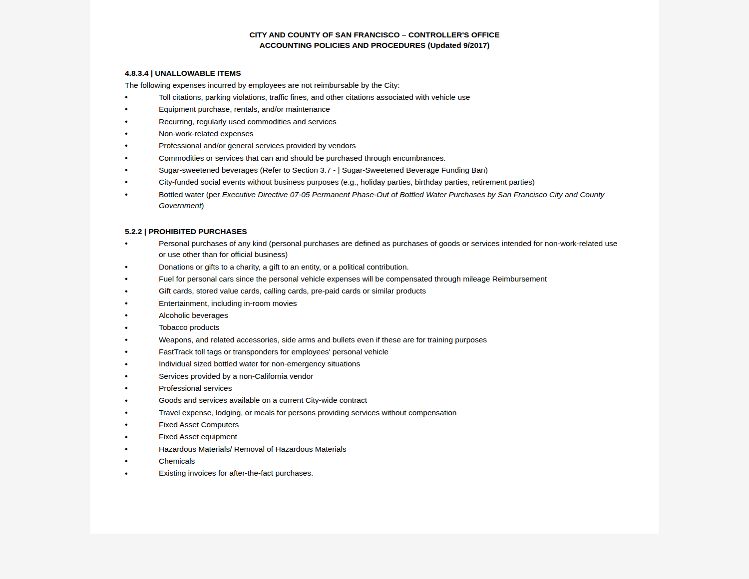CITY AND COUNTY OF SAN FRANCISCO – CONTROLLER'S OFFICE ACCOUNTING POLICIES AND PROCEDURES (Updated 9/2017)
4.8.3.4 | UNALLOWABLE ITEMS
The following expenses incurred by employees are not reimbursable by the City:
Toll citations, parking violations, traffic fines, and other citations associated with vehicle use
Equipment purchase, rentals, and/or maintenance
Recurring, regularly used commodities and services
Non-work-related expenses
Professional and/or general services provided by vendors
Commodities or services that can and should be purchased through encumbrances.
Sugar-sweetened beverages (Refer to Section 3.7 - | Sugar-Sweetened Beverage Funding Ban)
City-funded social events without business purposes (e.g., holiday parties, birthday parties, retirement parties)
Bottled water (per Executive Directive 07-05 Permanent Phase-Out of Bottled Water Purchases by San Francisco City and County Government)
5.2.2 | PROHIBITED PURCHASES
Personal purchases of any kind (personal purchases are defined as purchases of goods or services intended for non-work-related use or use other than for official business)
Donations or gifts to a charity, a gift to an entity, or a political contribution.
Fuel for personal cars since the personal vehicle expenses will be compensated through mileage Reimbursement
Gift cards, stored value cards, calling cards, pre-paid cards or similar products
Entertainment, including in-room movies
Alcoholic beverages
Tobacco products
Weapons, and related accessories, side arms and bullets even if these are for training purposes
FastTrack toll tags or transponders for employees' personal vehicle
Individual sized bottled water for non-emergency situations
Services provided by a non-California vendor
Professional services
Goods and services available on a current City-wide contract
Travel expense, lodging, or meals for persons providing services without compensation
Fixed Asset Computers
Fixed Asset equipment
Hazardous Materials/ Removal of Hazardous Materials
Chemicals
Existing invoices for after-the-fact purchases.